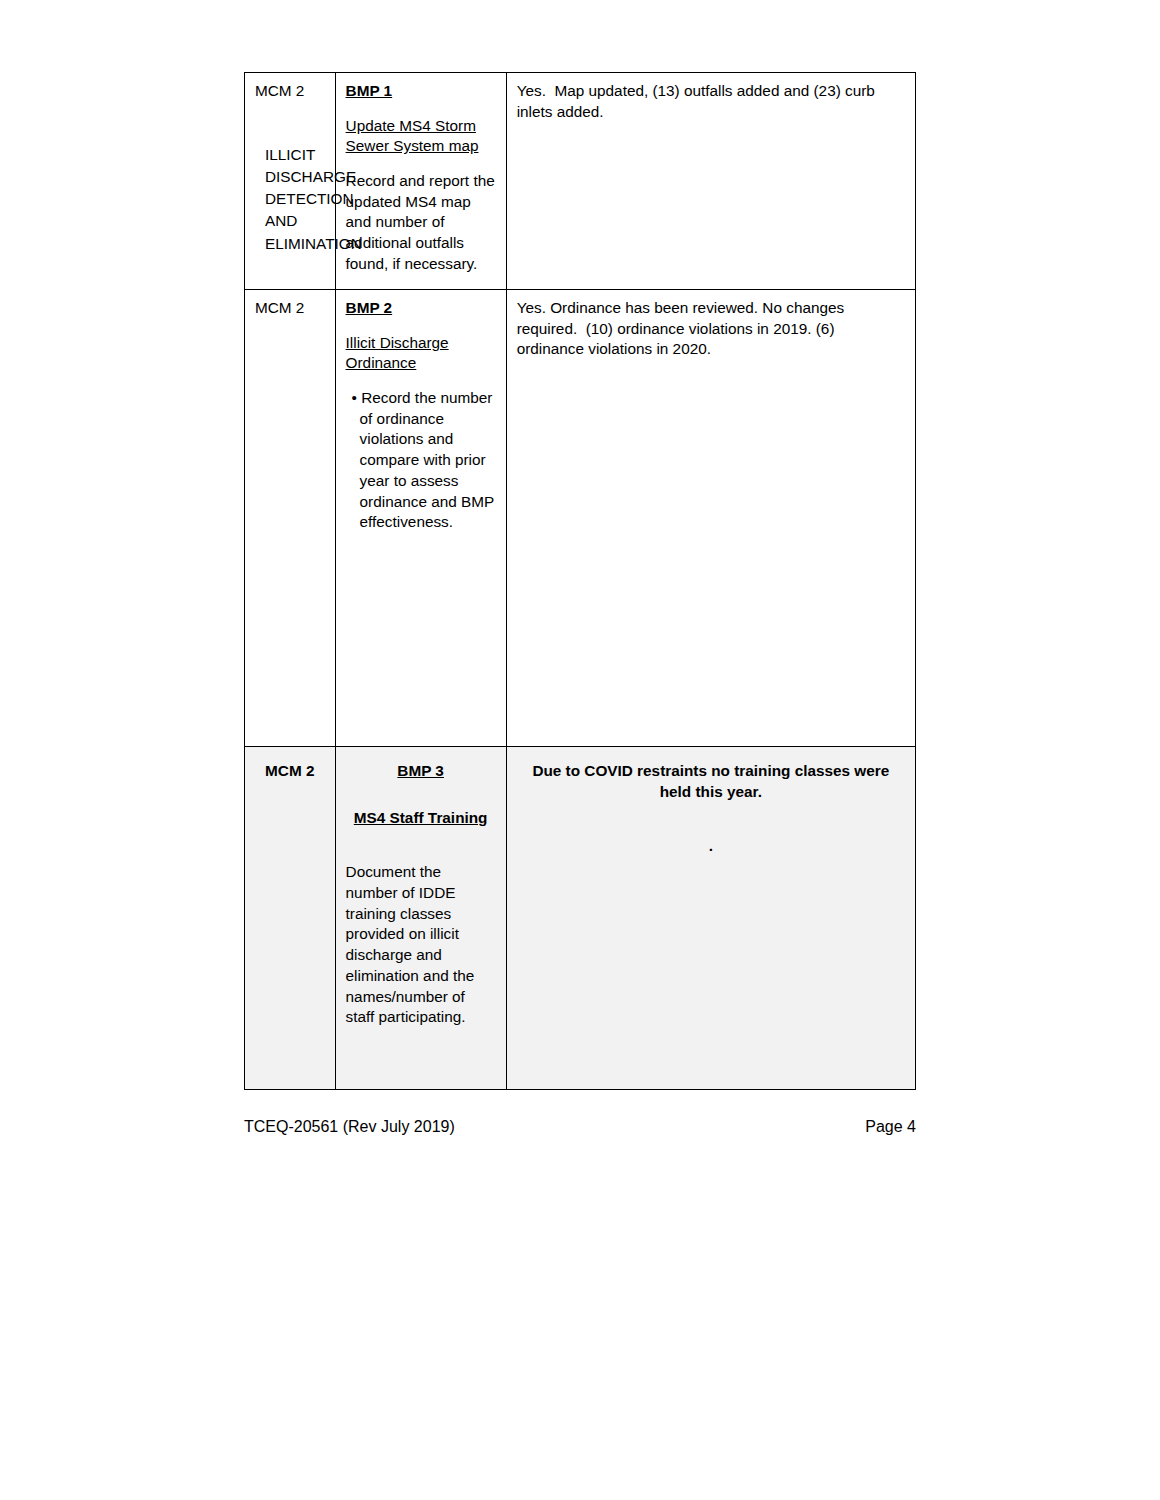| MCM 2 ILLICIT DISCHARGE DETECTION AND ELIMINATION | BMP 1 Update MS4 Storm Sewer System map Record and report the updated MS4 map and number of additional outfalls found, if necessary. | Yes. Map updated, (13) outfalls added and (23) curb inlets added. |
| MCM 2 | BMP 2 Illicit Discharge Ordinance • Record the number of ordinance violations and compare with prior year to assess ordinance and BMP effectiveness. | Yes. Ordinance has been reviewed. No changes required. (10) ordinance violations in 2019. (6) ordinance violations in 2020. |
| MCM 2 | BMP 3 MS4 Staff Training Document the number of IDDE training classes provided on illicit discharge and elimination and the names/number of staff participating. | Due to COVID restraints no training classes were held this year. . |
TCEQ-20561 (Rev July 2019) Page 4